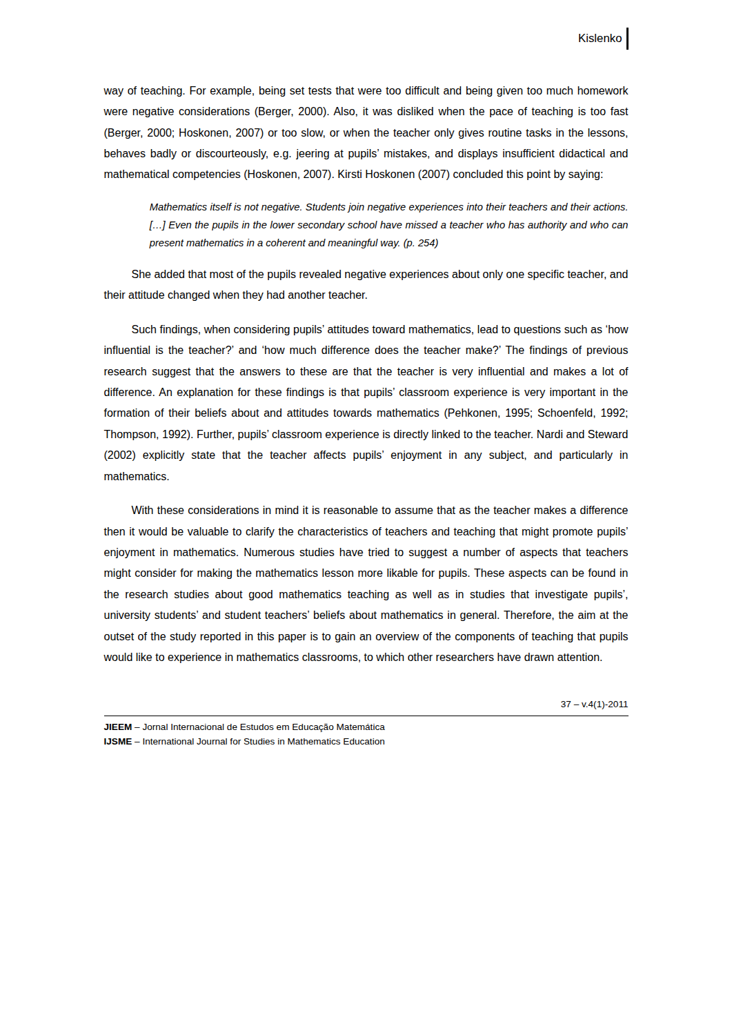Kislenko
way of teaching. For example, being set tests that were too difficult and being given too much homework were negative considerations (Berger, 2000). Also, it was disliked when the pace of teaching is too fast (Berger, 2000; Hoskonen, 2007) or too slow, or when the teacher only gives routine tasks in the lessons, behaves badly or discourteously, e.g. jeering at pupils’ mistakes, and displays insufficient didactical and mathematical competencies (Hoskonen, 2007). Kirsti Hoskonen (2007) concluded this point by saying:
Mathematics itself is not negative. Students join negative experiences into their teachers and their actions. […] Even the pupils in the lower secondary school have missed a teacher who has authority and who can present mathematics in a coherent and meaningful way. (p. 254)
She added that most of the pupils revealed negative experiences about only one specific teacher, and their attitude changed when they had another teacher.
Such findings, when considering pupils’ attitudes toward mathematics, lead to questions such as ‘how influential is the teacher?’ and ‘how much difference does the teacher make?’ The findings of previous research suggest that the answers to these are that the teacher is very influential and makes a lot of difference. An explanation for these findings is that pupils’ classroom experience is very important in the formation of their beliefs about and attitudes towards mathematics (Pehkonen, 1995; Schoenfeld, 1992; Thompson, 1992). Further, pupils’ classroom experience is directly linked to the teacher. Nardi and Steward (2002) explicitly state that the teacher affects pupils’ enjoyment in any subject, and particularly in mathematics.
With these considerations in mind it is reasonable to assume that as the teacher makes a difference then it would be valuable to clarify the characteristics of teachers and teaching that might promote pupils’ enjoyment in mathematics. Numerous studies have tried to suggest a number of aspects that teachers might consider for making the mathematics lesson more likable for pupils. These aspects can be found in the research studies about good mathematics teaching as well as in studies that investigate pupils’, university students’ and student teachers’ beliefs about mathematics in general. Therefore, the aim at the outset of the study reported in this paper is to gain an overview of the components of teaching that pupils would like to experience in mathematics classrooms, to which other researchers have drawn attention.
37 – v.4(1)-2011
JIEEM – Jornal Internacional de Estudos em Educação Matemática
IJSME – International Journal for Studies in Mathematics Education